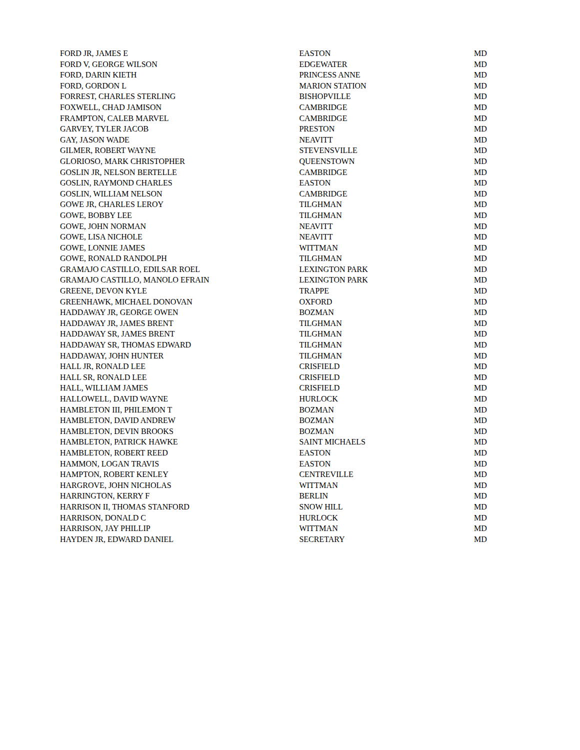| FORD JR, JAMES E | EASTON | MD |
| FORD V, GEORGE WILSON | EDGEWATER | MD |
| FORD, DARIN KIETH | PRINCESS ANNE | MD |
| FORD, GORDON L | MARION STATION | MD |
| FORREST, CHARLES STERLING | BISHOPVILLE | MD |
| FOXWELL, CHAD JAMISON | CAMBRIDGE | MD |
| FRAMPTON, CALEB MARVEL | CAMBRIDGE | MD |
| GARVEY, TYLER JACOB | PRESTON | MD |
| GAY, JASON WADE | NEAVITT | MD |
| GILMER, ROBERT WAYNE | STEVENSVILLE | MD |
| GLORIOSO, MARK CHRISTOPHER | QUEENSTOWN | MD |
| GOSLIN JR, NELSON BERTELLE | CAMBRIDGE | MD |
| GOSLIN, RAYMOND CHARLES | EASTON | MD |
| GOSLIN, WILLIAM NELSON | CAMBRIDGE | MD |
| GOWE JR, CHARLES LEROY | TILGHMAN | MD |
| GOWE, BOBBY LEE | TILGHMAN | MD |
| GOWE, JOHN NORMAN | NEAVITT | MD |
| GOWE, LISA NICHOLE | NEAVITT | MD |
| GOWE, LONNIE JAMES | WITTMAN | MD |
| GOWE, RONALD RANDOLPH | TILGHMAN | MD |
| GRAMAJO CASTILLO, EDILSAR ROEL | LEXINGTON PARK | MD |
| GRAMAJO CASTILLO, MANOLO EFRAIN | LEXINGTON PARK | MD |
| GREENE, DEVON KYLE | TRAPPE | MD |
| GREENHAWK, MICHAEL DONOVAN | OXFORD | MD |
| HADDAWAY JR, GEORGE OWEN | BOZMAN | MD |
| HADDAWAY JR, JAMES BRENT | TILGHMAN | MD |
| HADDAWAY SR, JAMES BRENT | TILGHMAN | MD |
| HADDAWAY SR, THOMAS EDWARD | TILGHMAN | MD |
| HADDAWAY, JOHN HUNTER | TILGHMAN | MD |
| HALL JR, RONALD LEE | CRISFIELD | MD |
| HALL SR, RONALD LEE | CRISFIELD | MD |
| HALL, WILLIAM JAMES | CRISFIELD | MD |
| HALLOWELL, DAVID WAYNE | HURLOCK | MD |
| HAMBLETON III, PHILEMON T | BOZMAN | MD |
| HAMBLETON, DAVID ANDREW | BOZMAN | MD |
| HAMBLETON, DEVIN BROOKS | BOZMAN | MD |
| HAMBLETON, PATRICK HAWKE | SAINT MICHAELS | MD |
| HAMBLETON, ROBERT REED | EASTON | MD |
| HAMMON, LOGAN TRAVIS | EASTON | MD |
| HAMPTON, ROBERT KENLEY | CENTREVILLE | MD |
| HARGROVE, JOHN NICHOLAS | WITTMAN | MD |
| HARRINGTON, KERRY F | BERLIN | MD |
| HARRISON II, THOMAS STANFORD | SNOW HILL | MD |
| HARRISON, DONALD C | HURLOCK | MD |
| HARRISON, JAY PHILLIP | WITTMAN | MD |
| HAYDEN JR, EDWARD DANIEL | SECRETARY | MD |